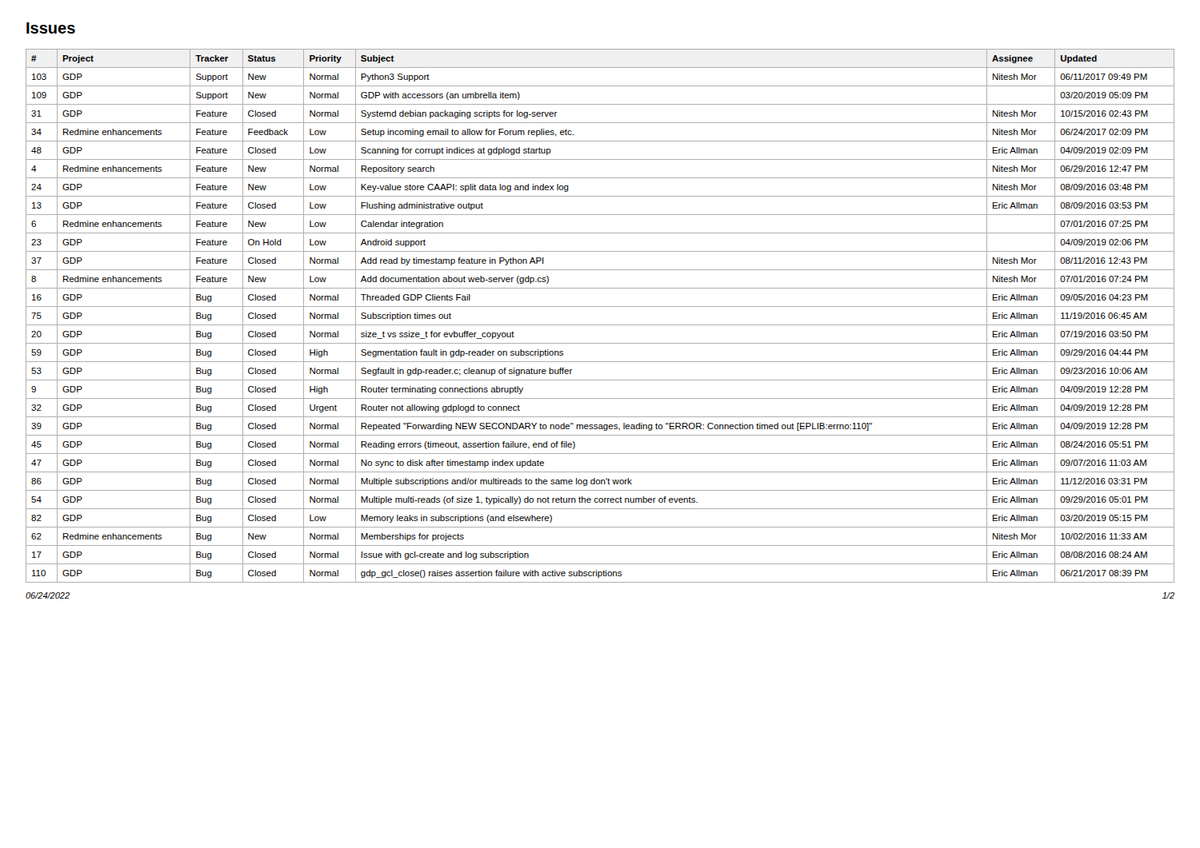Issues
| # | Project | Tracker | Status | Priority | Subject | Assignee | Updated |
| --- | --- | --- | --- | --- | --- | --- | --- |
| 103 | GDP | Support | New | Normal | Python3 Support | Nitesh Mor | 06/11/2017 09:49 PM |
| 109 | GDP | Support | New | Normal | GDP with accessors (an umbrella item) | | 03/20/2019 05:09 PM |
| 31 | GDP | Feature | Closed | Normal | Systemd debian packaging scripts for log-server | Nitesh Mor | 10/15/2016 02:43 PM |
| 34 | Redmine enhancements | Feature | Feedback | Low | Setup incoming email to allow for Forum replies, etc. | Nitesh Mor | 06/24/2017 02:09 PM |
| 48 | GDP | Feature | Closed | Low | Scanning for corrupt indices at gdplogd startup | Eric Allman | 04/09/2019 02:09 PM |
| 4 | Redmine enhancements | Feature | New | Normal | Repository search | Nitesh Mor | 06/29/2016 12:47 PM |
| 24 | GDP | Feature | New | Low | Key-value store CAAPI: split data log and index log | Nitesh Mor | 08/09/2016 03:48 PM |
| 13 | GDP | Feature | Closed | Low | Flushing administrative output | Eric Allman | 08/09/2016 03:53 PM |
| 6 | Redmine enhancements | Feature | New | Low | Calendar integration | | 07/01/2016 07:25 PM |
| 23 | GDP | Feature | On Hold | Low | Android support | | 04/09/2019 02:06 PM |
| 37 | GDP | Feature | Closed | Normal | Add read by timestamp feature in Python API | Nitesh Mor | 08/11/2016 12:43 PM |
| 8 | Redmine enhancements | Feature | New | Low | Add documentation about web-server (gdp.cs) | Nitesh Mor | 07/01/2016 07:24 PM |
| 16 | GDP | Bug | Closed | Normal | Threaded GDP Clients Fail | Eric Allman | 09/05/2016 04:23 PM |
| 75 | GDP | Bug | Closed | Normal | Subscription times out | Eric Allman | 11/19/2016 06:45 AM |
| 20 | GDP | Bug | Closed | Normal | size_t vs ssize_t for evbuffer_copyout | Eric Allman | 07/19/2016 03:50 PM |
| 59 | GDP | Bug | Closed | High | Segmentation fault in gdp-reader on subscriptions | Eric Allman | 09/29/2016 04:44 PM |
| 53 | GDP | Bug | Closed | Normal | Segfault in gdp-reader.c; cleanup of signature buffer | Eric Allman | 09/23/2016 10:06 AM |
| 9 | GDP | Bug | Closed | High | Router terminating connections abruptly | Eric Allman | 04/09/2019 12:28 PM |
| 32 | GDP | Bug | Closed | Urgent | Router not allowing gdplogd to connect | Eric Allman | 04/09/2019 12:28 PM |
| 39 | GDP | Bug | Closed | Normal | Repeated "Forwarding NEW SECONDARY to node" messages, leading to "ERROR: Connection timed out [EPLIB:errno:110]" | Eric Allman | 04/09/2019 12:28 PM |
| 45 | GDP | Bug | Closed | Normal | Reading errors (timeout, assertion failure, end of file) | Eric Allman | 08/24/2016 05:51 PM |
| 47 | GDP | Bug | Closed | Normal | No sync to disk after timestamp index update | Eric Allman | 09/07/2016 11:03 AM |
| 86 | GDP | Bug | Closed | Normal | Multiple subscriptions and/or multireads to the same log don't work | Eric Allman | 11/12/2016 03:31 PM |
| 54 | GDP | Bug | Closed | Normal | Multiple multi-reads (of size 1, typically) do not return the correct number of events. | Eric Allman | 09/29/2016 05:01 PM |
| 82 | GDP | Bug | Closed | Low | Memory leaks in subscriptions (and elsewhere) | Eric Allman | 03/20/2019 05:15 PM |
| 62 | Redmine enhancements | Bug | New | Normal | Memberships for projects | Nitesh Mor | 10/02/2016 11:33 AM |
| 17 | GDP | Bug | Closed | Normal | Issue with gcl-create and log subscription | Eric Allman | 08/08/2016 08:24 AM |
| 110 | GDP | Bug | Closed | Normal | gdp_gcl_close() raises assertion failure with active subscriptions | Eric Allman | 06/21/2017 08:39 PM |
06/24/2022 1/2